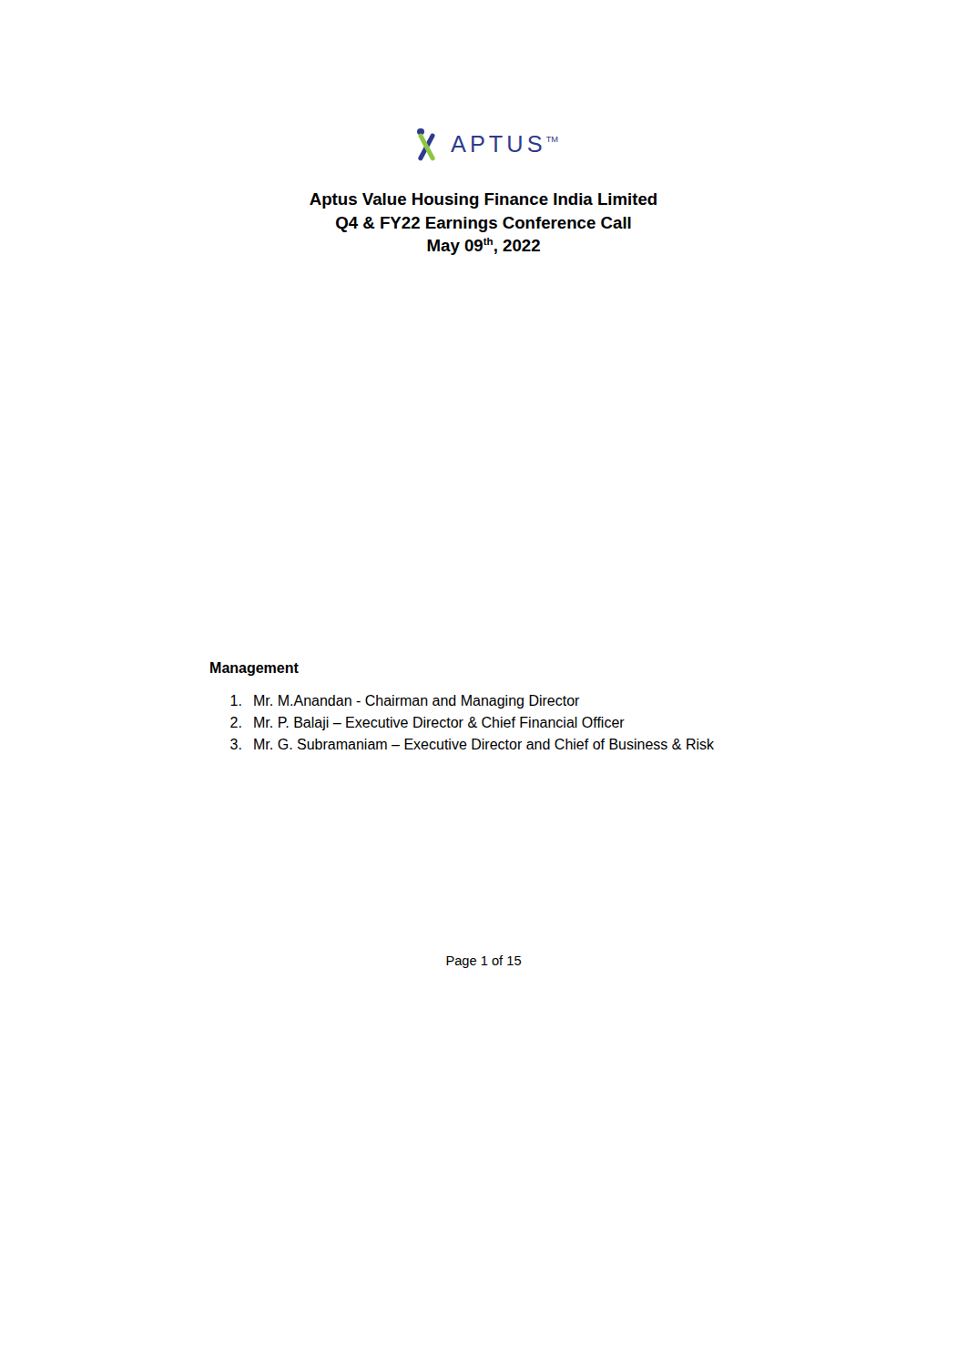APTUS TM
Aptus Value Housing Finance India Limited Q4 & FY22 Earnings Conference Call May 09th, 2022
Management
Mr. M.Anandan - Chairman and Managing Director
Mr. P. Balaji – Executive Director & Chief Financial Officer
Mr. G. Subramaniam – Executive Director and Chief of Business & Risk
Page 1 of 15